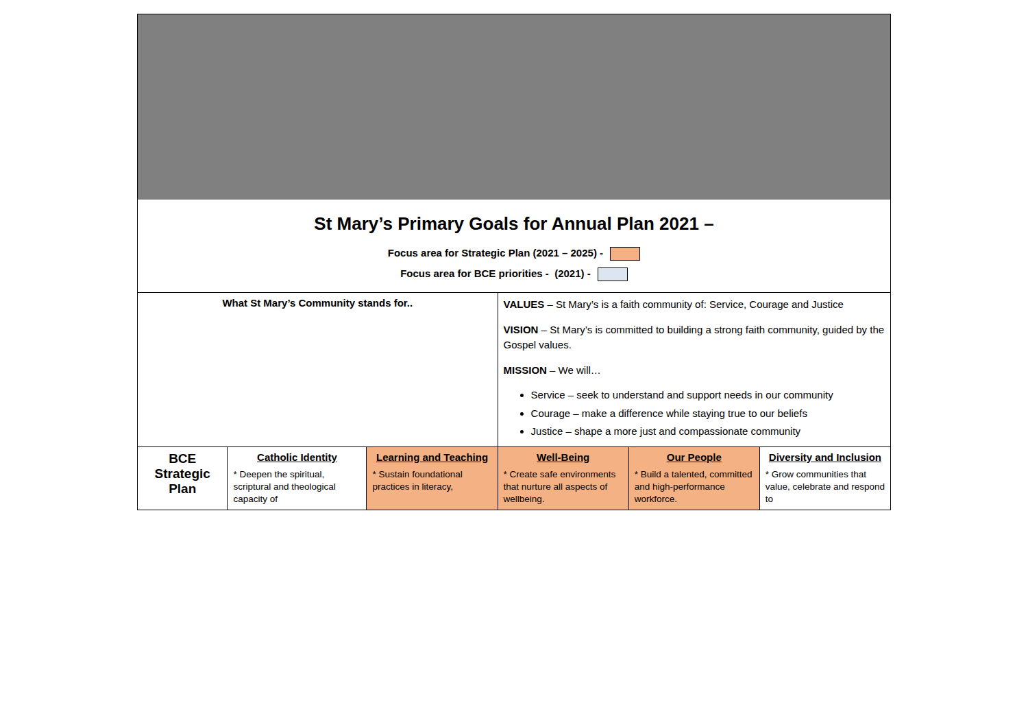| St Mary’s Primary Goals for Annual Plan 2021 – Focus area for Strategic Plan (2021 – 2025) - Focus area for BCE priorities - (2021) - |
| What St Mary’s Community stands for.. | VALUES – St Mary’s is a faith community of: Service, Courage and Justice VISION – St Mary’s is committed to building a strong faith community, guided by the Gospel values. MISSION – We will… Service – seek to understand and support needs in our community Courage – make a difference while staying true to our beliefs Justice – shape a more just and compassionate community |
| BCE Strategic Plan | Catholic Identity * Deepen the spiritual, scriptural and theological capacity of | Learning and Teaching * Sustain foundational practices in literacy, | Well-Being * Create safe environments that nurture all aspects of wellbeing. | Our People * Build a talented, committed and high-performance workforce. | Diversity and Inclusion * Grow communities that value, celebrate and respond to |